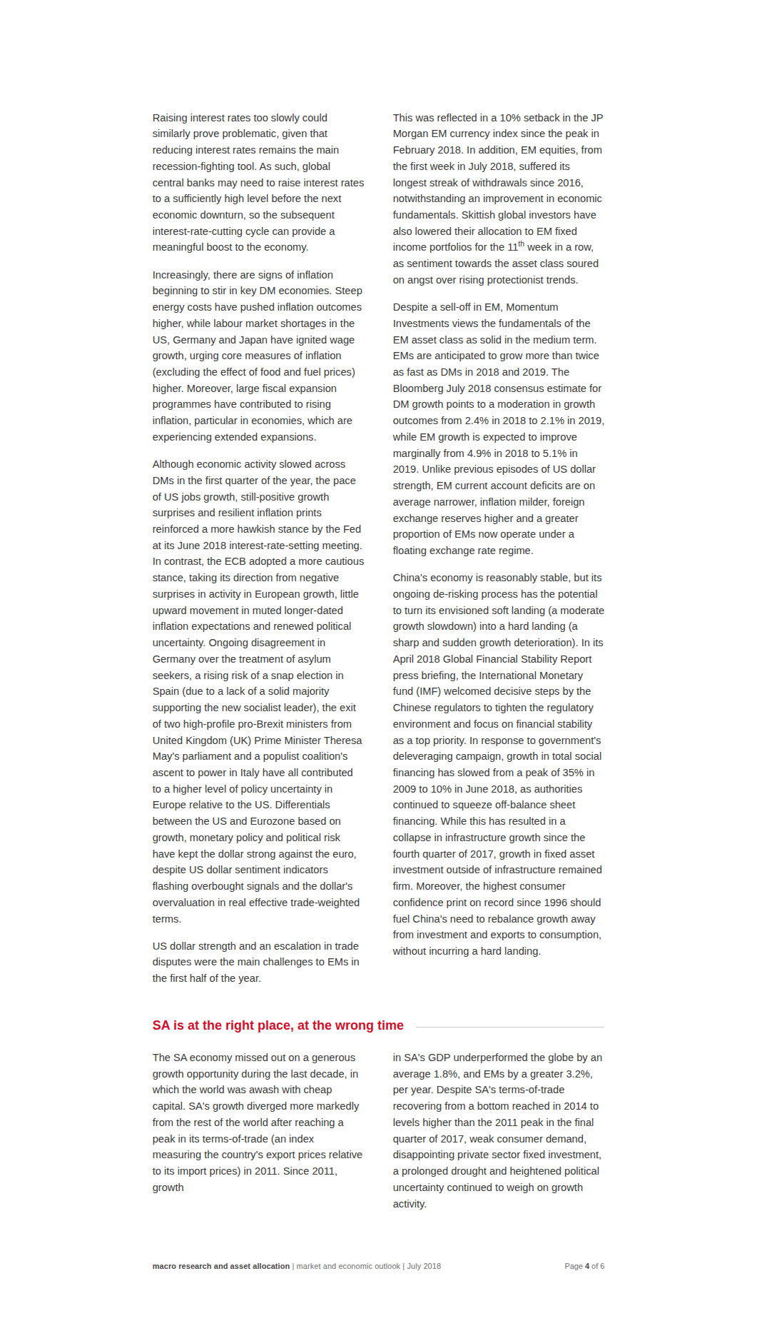Raising interest rates too slowly could similarly prove problematic, given that reducing interest rates remains the main recession-fighting tool. As such, global central banks may need to raise interest rates to a sufficiently high level before the next economic downturn, so the subsequent interest-rate-cutting cycle can provide a meaningful boost to the economy.
Increasingly, there are signs of inflation beginning to stir in key DM economies. Steep energy costs have pushed inflation outcomes higher, while labour market shortages in the US, Germany and Japan have ignited wage growth, urging core measures of inflation (excluding the effect of food and fuel prices) higher. Moreover, large fiscal expansion programmes have contributed to rising inflation, particular in economies, which are experiencing extended expansions.
Although economic activity slowed across DMs in the first quarter of the year, the pace of US jobs growth, still-positive growth surprises and resilient inflation prints reinforced a more hawkish stance by the Fed at its June 2018 interest-rate-setting meeting. In contrast, the ECB adopted a more cautious stance, taking its direction from negative surprises in activity in European growth, little upward movement in muted longer-dated inflation expectations and renewed political uncertainty. Ongoing disagreement in Germany over the treatment of asylum seekers, a rising risk of a snap election in Spain (due to a lack of a solid majority supporting the new socialist leader), the exit of two high-profile pro-Brexit ministers from United Kingdom (UK) Prime Minister Theresa May's parliament and a populist coalition's ascent to power in Italy have all contributed to a higher level of policy uncertainty in Europe relative to the US. Differentials between the US and Eurozone based on growth, monetary policy and political risk have kept the dollar strong against the euro, despite US dollar sentiment indicators flashing overbought signals and the dollar's overvaluation in real effective trade-weighted terms.
US dollar strength and an escalation in trade disputes were the main challenges to EMs in the first half of the year.
This was reflected in a 10% setback in the JP Morgan EM currency index since the peak in February 2018. In addition, EM equities, from the first week in July 2018, suffered its longest streak of withdrawals since 2016, notwithstanding an improvement in economic fundamentals. Skittish global investors have also lowered their allocation to EM fixed income portfolios for the 11th week in a row, as sentiment towards the asset class soured on angst over rising protectionist trends.
Despite a sell-off in EM, Momentum Investments views the fundamentals of the EM asset class as solid in the medium term. EMs are anticipated to grow more than twice as fast as DMs in 2018 and 2019. The Bloomberg July 2018 consensus estimate for DM growth points to a moderation in growth outcomes from 2.4% in 2018 to 2.1% in 2019, while EM growth is expected to improve marginally from 4.9% in 2018 to 5.1% in 2019. Unlike previous episodes of US dollar strength, EM current account deficits are on average narrower, inflation milder, foreign exchange reserves higher and a greater proportion of EMs now operate under a floating exchange rate regime.
China's economy is reasonably stable, but its ongoing de-risking process has the potential to turn its envisioned soft landing (a moderate growth slowdown) into a hard landing (a sharp and sudden growth deterioration). In its April 2018 Global Financial Stability Report press briefing, the International Monetary fund (IMF) welcomed decisive steps by the Chinese regulators to tighten the regulatory environment and focus on financial stability as a top priority. In response to government's deleveraging campaign, growth in total social financing has slowed from a peak of 35% in 2009 to 10% in June 2018, as authorities continued to squeeze off-balance sheet financing. While this has resulted in a collapse in infrastructure growth since the fourth quarter of 2017, growth in fixed asset investment outside of infrastructure remained firm. Moreover, the highest consumer confidence print on record since 1996 should fuel China's need to rebalance growth away from investment and exports to consumption, without incurring a hard landing.
SA is at the right place, at the wrong time
The SA economy missed out on a generous growth opportunity during the last decade, in which the world was awash with cheap capital. SA's growth diverged more markedly from the rest of the world after reaching a peak in its terms-of-trade (an index measuring the country's export prices relative to its import prices) in 2011. Since 2011, growth
in SA's GDP underperformed the globe by an average 1.8%, and EMs by a greater 3.2%, per year. Despite SA's terms-of-trade recovering from a bottom reached in 2014 to levels higher than the 2011 peak in the final quarter of 2017, weak consumer demand, disappointing private sector fixed investment, a prolonged drought and heightened political uncertainty continued to weigh on growth activity.
macro research and asset allocation | market and economic outlook | July 2018
Page 4 of 6